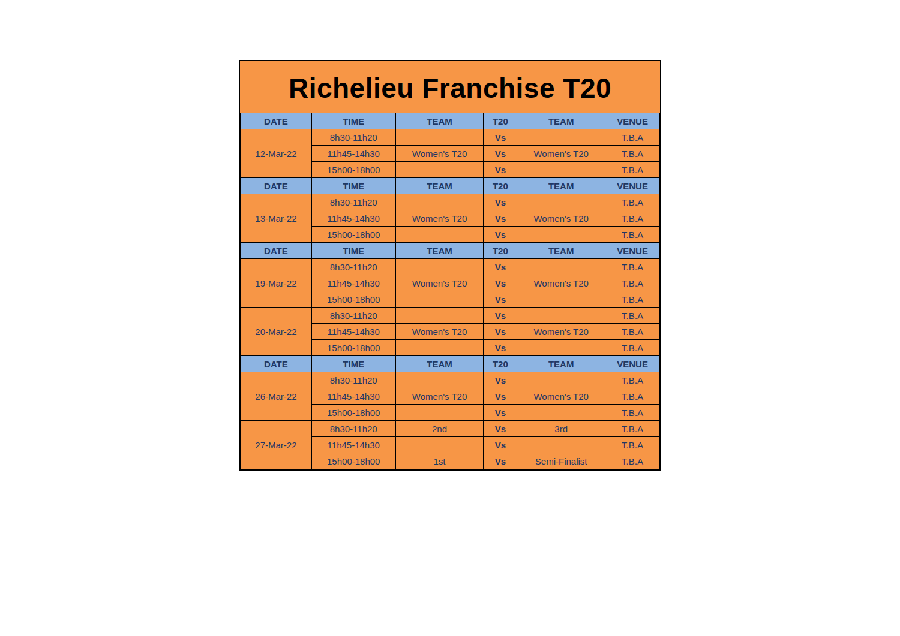Richelieu Franchise T20
| DATE | TIME | TEAM | T20 | TEAM | VENUE |
| 12-Mar-22 | 8h30-11h20 | | Vs | | T.B.A |
| 11h45-14h30 | Women's T20 | Vs | Women's T20 | T.B.A |
| 15h00-18h00 | | Vs | | T.B.A |
| DATE | TIME | TEAM | T20 | TEAM | VENUE |
| 13-Mar-22 | 8h30-11h20 | | Vs | | T.B.A |
| 11h45-14h30 | Women's T20 | Vs | Women's T20 | T.B.A |
| 15h00-18h00 | | Vs | | T.B.A |
| DATE | TIME | TEAM | T20 | TEAM | VENUE |
| 19-Mar-22 | 8h30-11h20 | | Vs | | T.B.A |
| 11h45-14h30 | Women's T20 | Vs | Women's T20 | T.B.A |
| 15h00-18h00 | | Vs | | T.B.A |
| 20-Mar-22 | 8h30-11h20 | | Vs | | T.B.A |
| 11h45-14h30 | Women's T20 | Vs | Women's T20 | T.B.A |
| 15h00-18h00 | | Vs | | T.B.A |
| DATE | TIME | TEAM | T20 | TEAM | VENUE |
| 26-Mar-22 | 8h30-11h20 | | Vs | | T.B.A |
| 11h45-14h30 | Women's T20 | Vs | Women's T20 | T.B.A |
| 15h00-18h00 | | Vs | | T.B.A |
| 27-Mar-22 | 8h30-11h20 | 2nd | Vs | 3rd | T.B.A |
| 11h45-14h30 | | Vs | | T.B.A |
| 15h00-18h00 | 1st | Vs | Semi-Finalist | T.B.A |